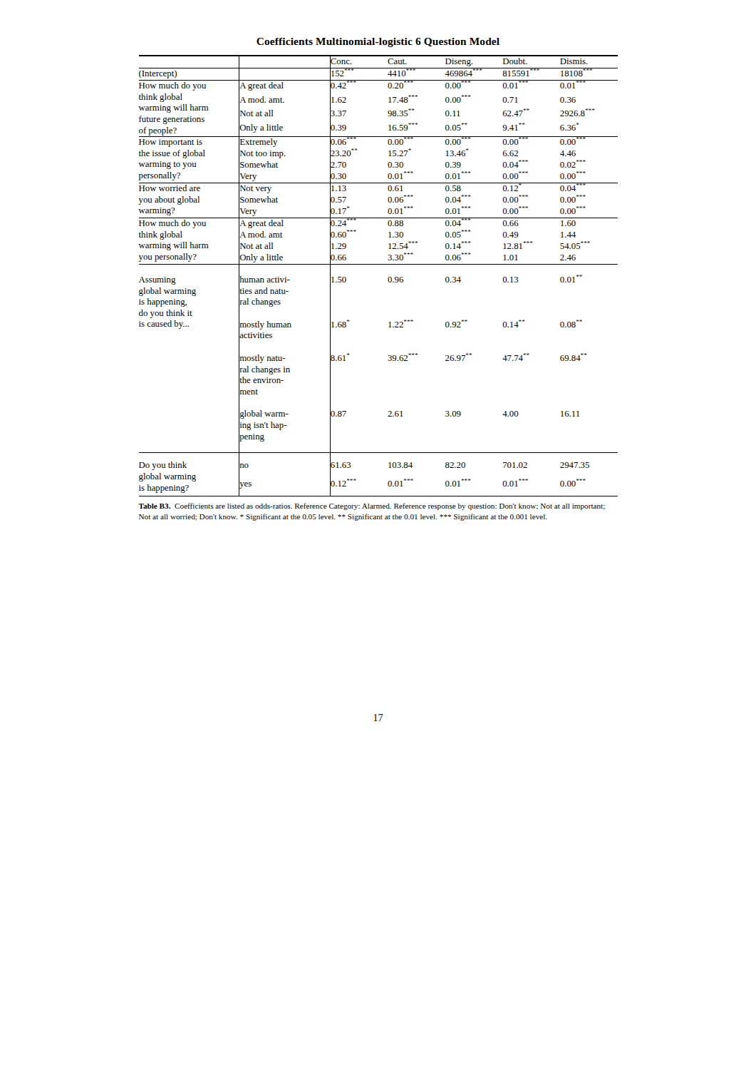Coefficients Multinomial-logistic 6 Question Model
| | | Conc. | Caut. | Diseng. | Doubt. | Dismis. |
| (Intercept) | | 152 *** | 4410 *** | 469864 *** | 815591 *** | 18108 *** |
| How much do you think global warming will harm future generations of people? | A great deal | 0.42 *** | 0.20 *** | 0.00 *** | 0.01 *** | 0.01 *** |
| A mod. amt. | 1.62 | 17.48 *** | 0.00 *** | 0.71 | 0.36 |
| Not at all | 3.37 | 98.35 ** | 0.11 | 62.47 ** | 2926.8 *** |
| Only a little | 0.39 | 16.59 *** | 0.05 ** | 9.41 ** | 6.36 * |
| How important is the issue of global warming to you personally? | Extremely | 0.06 *** | 0.00 *** | 0.00 *** | 0.00 *** | 0.00 *** |
| Not too imp. | 23.20 ** | 15.27 * | 13.46 * | 6.62 | 4.46 |
| Somewhat | 2.70 | 0.30 | 0.39 | 0.04 *** | 0.02 *** |
| Very | 0.30 | 0.01 *** | 0.01 *** | 0.00 *** | 0.00 *** |
| How worried are you about global warming? | Not very | 1.13 | 0.61 | 0.58 | 0.12 * | 0.04 *** |
| Somewhat | 0.57 | 0.06 *** | 0.04 *** | 0.00 *** | 0.00 *** |
| Very | 0.17 * | 0.01 *** | 0.01 *** | 0.00 *** | 0.00 *** |
| How much do you think global warming will harm you personally? | A great deal | 0.24 *** | 0.88 | 0.04 *** | 0.66 | 1.60 |
| A mod. amt | 0.60 *** | 1.30 | 0.05 *** | 0.49 | 1.44 |
| Not at all | 1.29 | 12.54 *** | 0.14 *** | 12.81 *** | 54.05 *** |
| Only a little | 0.66 | 3.30 *** | 0.06 *** | 1.01 | 2.46 |
| Assuming global warming is happening, do you think it is caused by... | human activi- ties and natu- ral changes | 1.50 | 0.96 | 0.34 | 0.13 | 0.01 ** |
| mostly human activities | 1.68 * | 1.22 *** | 0.92 ** | 0.14 ** | 0.08 ** |
| mostly natu- ral changes in the environ- ment | 8.61 * | 39.62 *** | 26.97 ** | 47.74 ** | 69.84 ** |
| global warm- ing isn't hap- pening | 0.87 | 2.61 | 3.09 | 4.00 | 16.11 |
| Do you think global warming is happening? | no | 61.63 | 103.84 | 82.20 | 701.02 | 2947.35 |
| yes | 0.12 *** | 0.01 *** | 0.01 *** | 0.01 *** | 0.00 *** |
Table B3. Coefficients are listed as odds-ratios. Reference Category: Alarmed. Reference response by question: Don't know; Not at all important; Not at all worried; Don't know. * Significant at the 0.05 level. ** Significant at the 0.01 level. *** Significant at the 0.001 level.
17